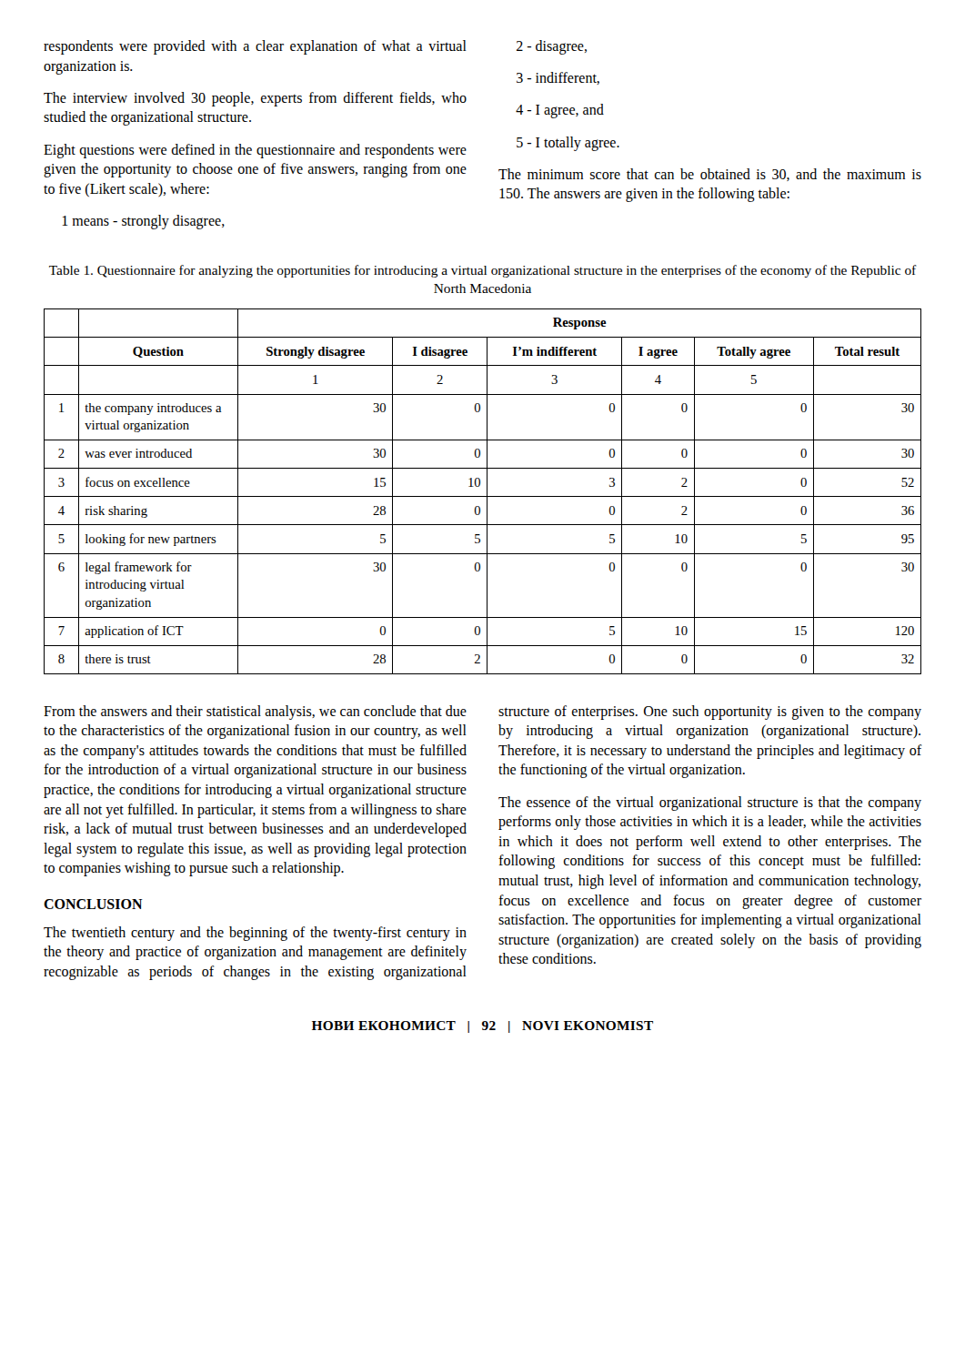respondents were provided with a clear explanation of what a virtual organization is.
The interview involved 30 people, experts from different fields, who studied the organizational structure.
Eight questions were defined in the questionnaire and respondents were given the opportunity to choose one of five answers, ranging from one to five (Likert scale), where:
1 means - strongly disagree,
2 - disagree,
3 - indifferent,
4 - I agree, and
5 - I totally agree.
The minimum score that can be obtained is 30, and the maximum is 150. The answers are given in the following table:
Table 1. Questionnaire for analyzing the opportunities for introducing a virtual organizational structure in the enterprises of the economy of the Republic of North Macedonia
| | | Response |
| --- | --- | --- |
| | Question | Strongly disagree | I disagree | I’m indifferent | I agree | Totally agree | Total result |
| | | 1 | 2 | 3 | 4 | 5 | |
| 1 | the company introduces a virtual organization | 30 | 0 | 0 | 0 | 0 | 30 |
| 2 | was ever introduced | 30 | 0 | 0 | 0 | 0 | 30 |
| 3 | focus on excellence | 15 | 10 | 3 | 2 | 0 | 52 |
| 4 | risk sharing | 28 | 0 | 0 | 2 | 0 | 36 |
| 5 | looking for new partners | 5 | 5 | 5 | 10 | 5 | 95 |
| 6 | legal framework for introducing virtual organization | 30 | 0 | 0 | 0 | 0 | 30 |
| 7 | application of ICT | 0 | 0 | 5 | 10 | 15 | 120 |
| 8 | there is trust | 28 | 2 | 0 | 0 | 0 | 32 |
From the answers and their statistical analysis, we can conclude that due to the characteristics of the organizational fusion in our country, as well as the company's attitudes towards the conditions that must be fulfilled for the introduction of a virtual organizational structure in our business practice, the conditions for introducing a virtual organizational structure are all not yet fulfilled. In particular, it stems from a willingness to share risk, a lack of mutual trust between businesses and an underdeveloped legal system to regulate this issue, as well as providing legal protection to companies wishing to pursue such a relationship.
Conclusion
The twentieth century and the beginning of the twenty-first century in the theory and practice of organization and management are definitely recognizable as periods of changes in the existing organizational structure of enterprises. One such opportunity is given to the company by introducing a virtual organization (organizational structure). Therefore, it is necessary to understand the principles and legitimacy of the functioning of the virtual organization.
The essence of the virtual organizational structure is that the company performs only those activities in which it is a leader, while the activities in which it does not perform well extend to other enterprises. The following conditions for success of this concept must be fulfilled: mutual trust, high level of information and communication technology, focus on excellence and focus on greater degree of customer satisfaction. The opportunities for implementing a virtual organizational structure (organization) are created solely on the basis of providing these conditions.
НОВИ ЕКОНОМИСТ | 92 | NOVI EKONOMIST